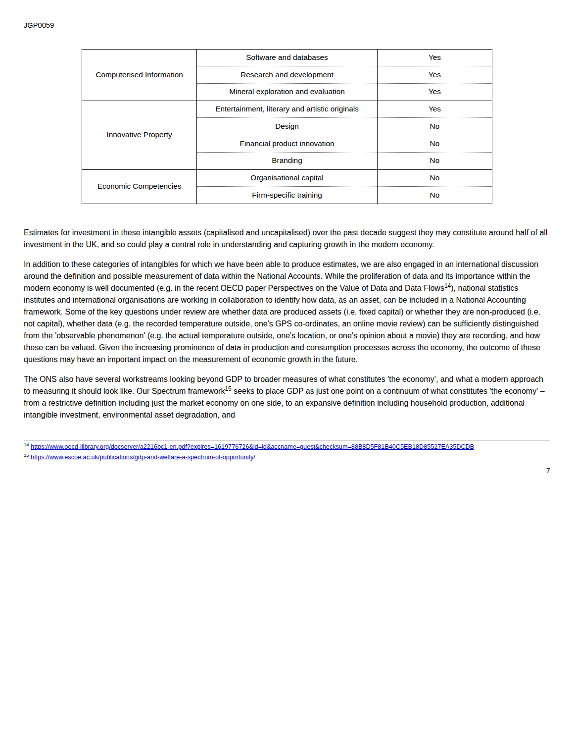JGP0059
| Computerised Information | Software and databases | Yes |
| Research and development | Yes |
| Mineral exploration and evaluation | Yes |
| Innovative Property | Entertainment, literary and artistic originals | Yes |
| Design | No |
| Financial product innovation | No |
| Branding | No |
| Economic Competencies | Organisational capital | No |
| Firm-specific training | No |
Estimates for investment in these intangible assets (capitalised and uncapitalised) over the past decade suggest they may constitute around half of all investment in the UK, and so could play a central role in understanding and capturing growth in the modern economy.
In addition to these categories of intangibles for which we have been able to produce estimates, we are also engaged in an international discussion around the definition and possible measurement of data within the National Accounts. While the proliferation of data and its importance within the modern economy is well documented (e.g. in the recent OECD paper Perspectives on the Value of Data and Data Flows14), national statistics institutes and international organisations are working in collaboration to identify how data, as an asset, can be included in a National Accounting framework. Some of the key questions under review are whether data are produced assets (i.e. fixed capital) or whether they are non-produced (i.e. not capital), whether data (e.g. the recorded temperature outside, one's GPS co-ordinates, an online movie review) can be sufficiently distinguished from the 'observable phenomenon' (e.g. the actual temperature outside, one's location, or one's opinion about a movie) they are recording, and how these can be valued. Given the increasing prominence of data in production and consumption processes across the economy, the outcome of these questions may have an important impact on the measurement of economic growth in the future.
The ONS also have several workstreams looking beyond GDP to broader measures of what constitutes 'the economy', and what a modern approach to measuring it should look like. Our Spectrum framework15 seeks to place GDP as just one point on a continuum of what constitutes 'the economy' – from a restrictive definition including just the market economy on one side, to an expansive definition including household production, additional intangible investment, environmental asset degradation, and
14 https://www.oecd-ilibrary.org/docserver/a2216bc1-en.pdf?expires=1619776726&id=id&accname=guest&checksum=88B8D5F81B40C5EB18D85527EA35DCDB
15 https://www.escoe.ac.uk/publications/gdp-and-welfare-a-spectrum-of-opportunity/
7